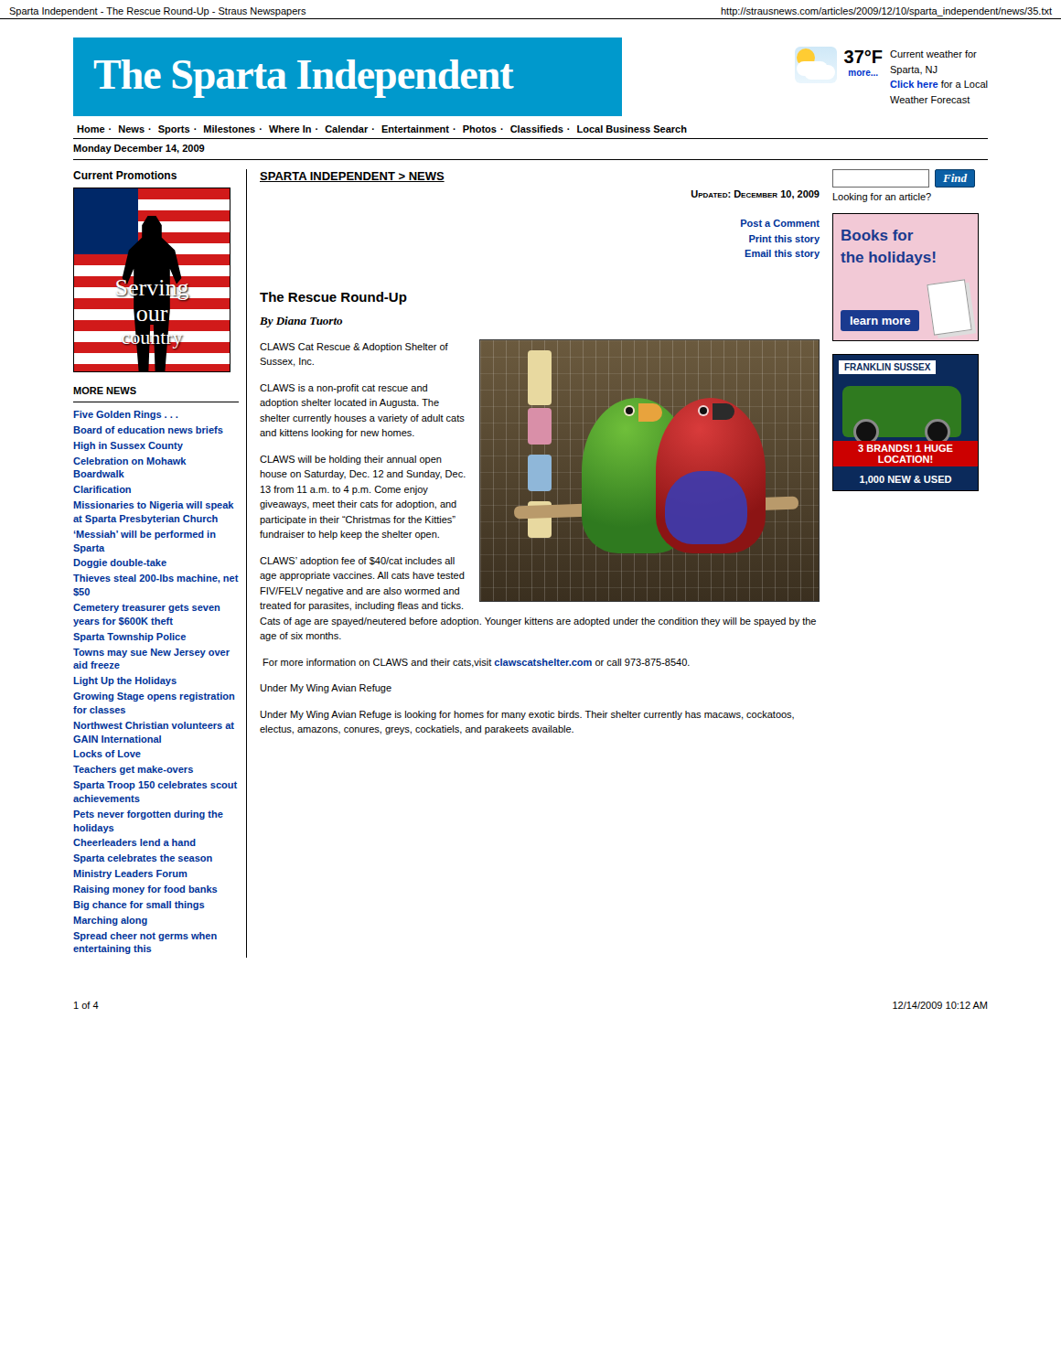Sparta Independent - The Rescue Round-Up - Straus Newspapers
http://strausnews.com/articles/2009/12/10/sparta_independent/news/35.txt
The Sparta Independent
37°F
more...
Current weather for
Sparta, NJ
Click here for a Local
Weather Forecast
Home· News· Sports· Milestones· Where In· Calendar· Entertainment· Photos· Classifieds· Local Business Search
Monday December 14, 2009
Current Promotions
Serving
our
country
MORE NEWS
Five Golden Rings . . .
Board of education news briefs
High in Sussex County
Celebration on Mohawk Boardwalk
Clarification
Missionaries to Nigeria will speak at Sparta Presbyterian Church
‘Messiah’ will be performed in Sparta
Doggie double-take
Thieves steal 200-lbs machine, net $50
Cemetery treasurer gets seven years for $600K theft
Sparta Township Police
Towns may sue New Jersey over aid freeze
Light Up the Holidays
Growing Stage opens registration for classes
Northwest Christian volunteers at GAIN International
Locks of Love
Teachers get make-overs
Sparta Troop 150 celebrates scout achievements
Pets never forgotten during the holidays
Cheerleaders lend a hand
Sparta celebrates the season
Ministry Leaders Forum
Raising money for food banks
Big chance for small things
Marching along
Spread cheer not germs when entertaining this
SPARTA INDEPENDENT > NEWS
Updated: December 10, 2009
Post a Comment Print this story Email this story
The Rescue Round-Up
By Diana Tuorto
CLAWS Cat Rescue & Adoption Shelter of Sussex, Inc.
CLAWS is a non-profit cat rescue and adoption shelter located in Augusta. The shelter currently houses a variety of adult cats and kittens looking for new homes.
CLAWS will be holding their annual open house on Saturday, Dec. 12 and Sunday, Dec. 13 from 11 a.m. to 4 p.m. Come enjoy giveaways, meet their cats for adoption, and participate in their “Christmas for the Kitties” fundraiser to help keep the shelter open.
CLAWS’ adoption fee of $40/cat includes all age appropriate vaccines. All cats have tested FIV/FELV negative and are also wormed and treated for parasites, including fleas and ticks. Cats of age are spayed/neutered before adoption. Younger kittens are adopted under the condition they will be spayed by the age of six months.
For more information on CLAWS and their cats,visit clawscatshelter.com or call 973-875-8540.
Under My Wing Avian Refuge
Under My Wing Avian Refuge is looking for homes for many exotic birds. Their shelter currently has macaws, cockatoos, electus, amazons, conures, greys, cockatiels, and parakeets available.
Find
Looking for an article?
Books for
the holidays!
learn more
FRANKLIN SUSSEX
3 BRANDS! 1 HUGE LOCATION!
1,000 NEW & USED
1 of 4
12/14/2009 10:12 AM